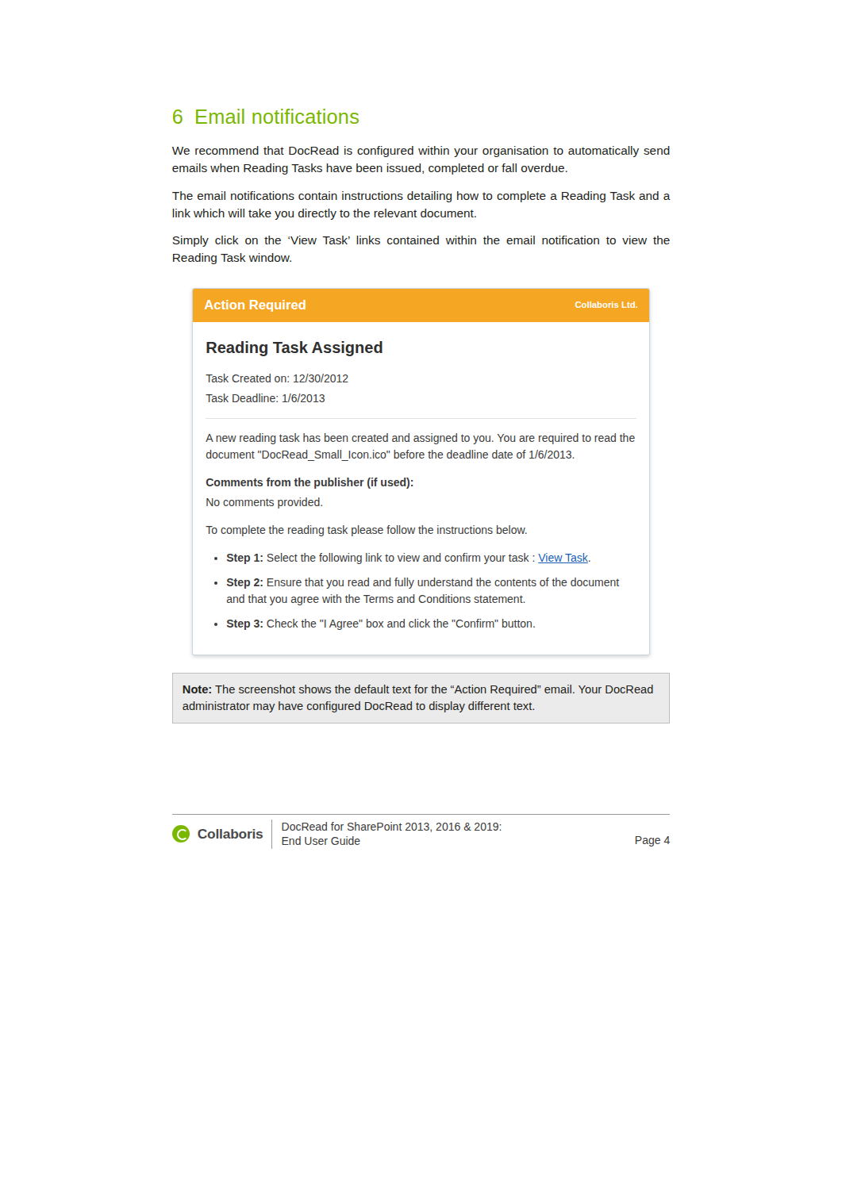6 Email notifications
We recommend that DocRead is configured within your organisation to automatically send emails when Reading Tasks have been issued, completed or fall overdue.
The email notifications contain instructions detailing how to complete a Reading Task and a link which will take you directly to the relevant document.
Simply click on the ‘View Task’ links contained within the email notification to view the Reading Task window.
Action Required Collaboris Ltd.
Reading Task Assigned
Task Created on: 12/30/2012
Task Deadline: 1/6/2013
A new reading task has been created and assigned to you. You are required to read the document "DocRead_Small_Icon.ico" before the deadline date of 1/6/2013.
Comments from the publisher (if used):
No comments provided.
To complete the reading task please follow the instructions below.
Step 1: Select the following link to view and confirm your task : View Task.
Step 2: Ensure that you read and fully understand the contents of the document and that you agree with the Terms and Conditions statement.
Step 3: Check the "I Agree" box and click the "Confirm" button.
Note: The screenshot shows the default text for the “Action Required” email. Your DocRead administrator may have configured DocRead to display different text.
Collaboris DocRead for SharePoint 2013, 2016 & 2019:
End User Guide
Page 4